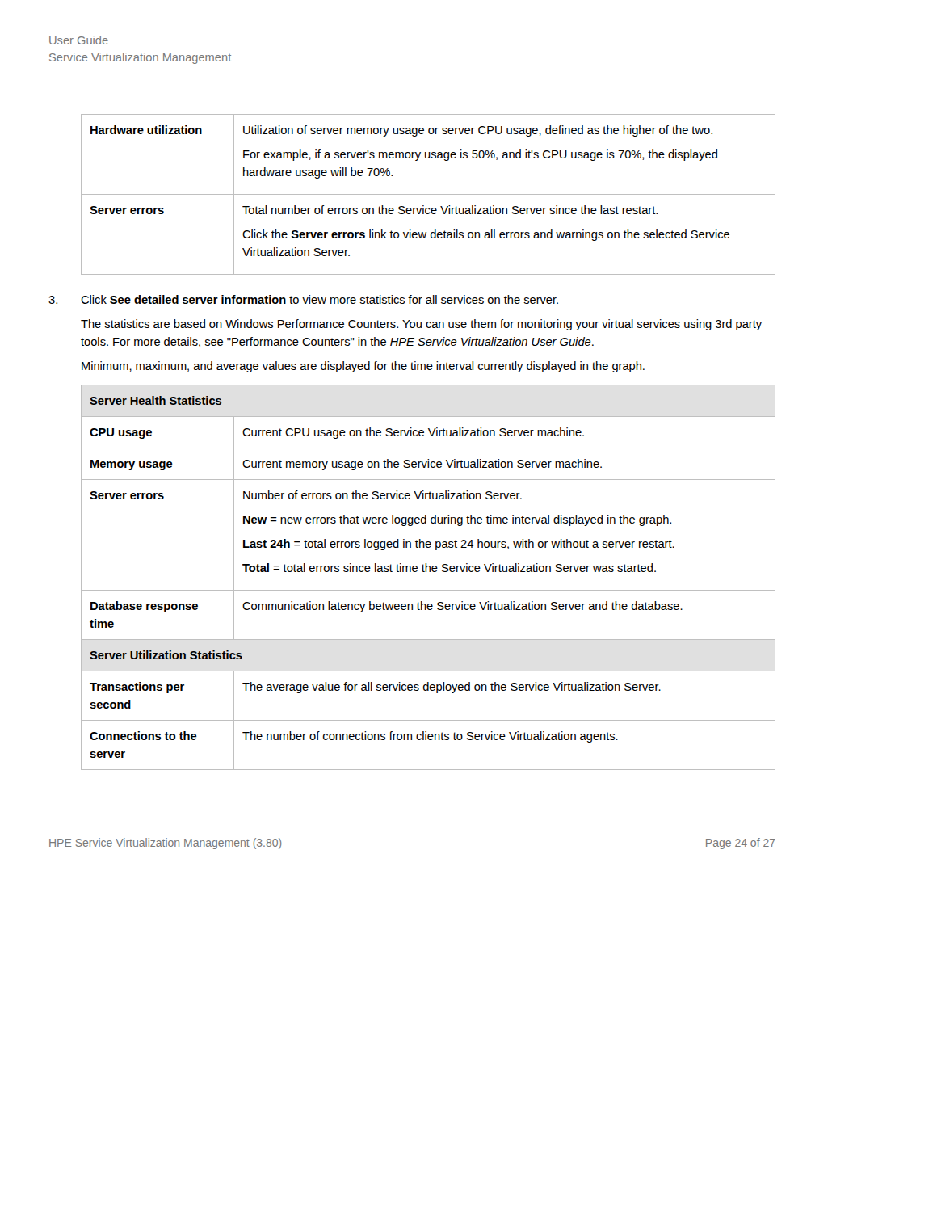User Guide
Service Virtualization Management
| Hardware utilization | Utilization of server memory usage or server CPU usage, defined as the higher of the two. For example, if a server's memory usage is 50%, and it's CPU usage is 70%, the displayed hardware usage will be 70%. |
| Server errors | Total number of errors on the Service Virtualization Server since the last restart. Click the Server errors link to view details on all errors and warnings on the selected Service Virtualization Server. |
3.
Click See detailed server information to view more statistics for all services on the server.
The statistics are based on Windows Performance Counters. You can use them for monitoring your virtual services using 3rd party tools. For more details, see "Performance Counters" in the HPE Service Virtualization User Guide.
Minimum, maximum, and average values are displayed for the time interval currently displayed in the graph.
| Server Health Statistics |
| CPU usage | Current CPU usage on the Service Virtualization Server machine. |
| Memory usage | Current memory usage on the Service Virtualization Server machine. |
| Server errors | Number of errors on the Service Virtualization Server. New = new errors that were logged during the time interval displayed in the graph. Last 24h = total errors logged in the past 24 hours, with or without a server restart. Total = total errors since last time the Service Virtualization Server was started. |
| Database response time | Communication latency between the Service Virtualization Server and the database. |
| Server Utilization Statistics |
| Transactions per second | The average value for all services deployed on the Service Virtualization Server. |
| Connections to the server | The number of connections from clients to Service Virtualization agents. |
HPE Service Virtualization Management (3.80)
Page 24 of 27